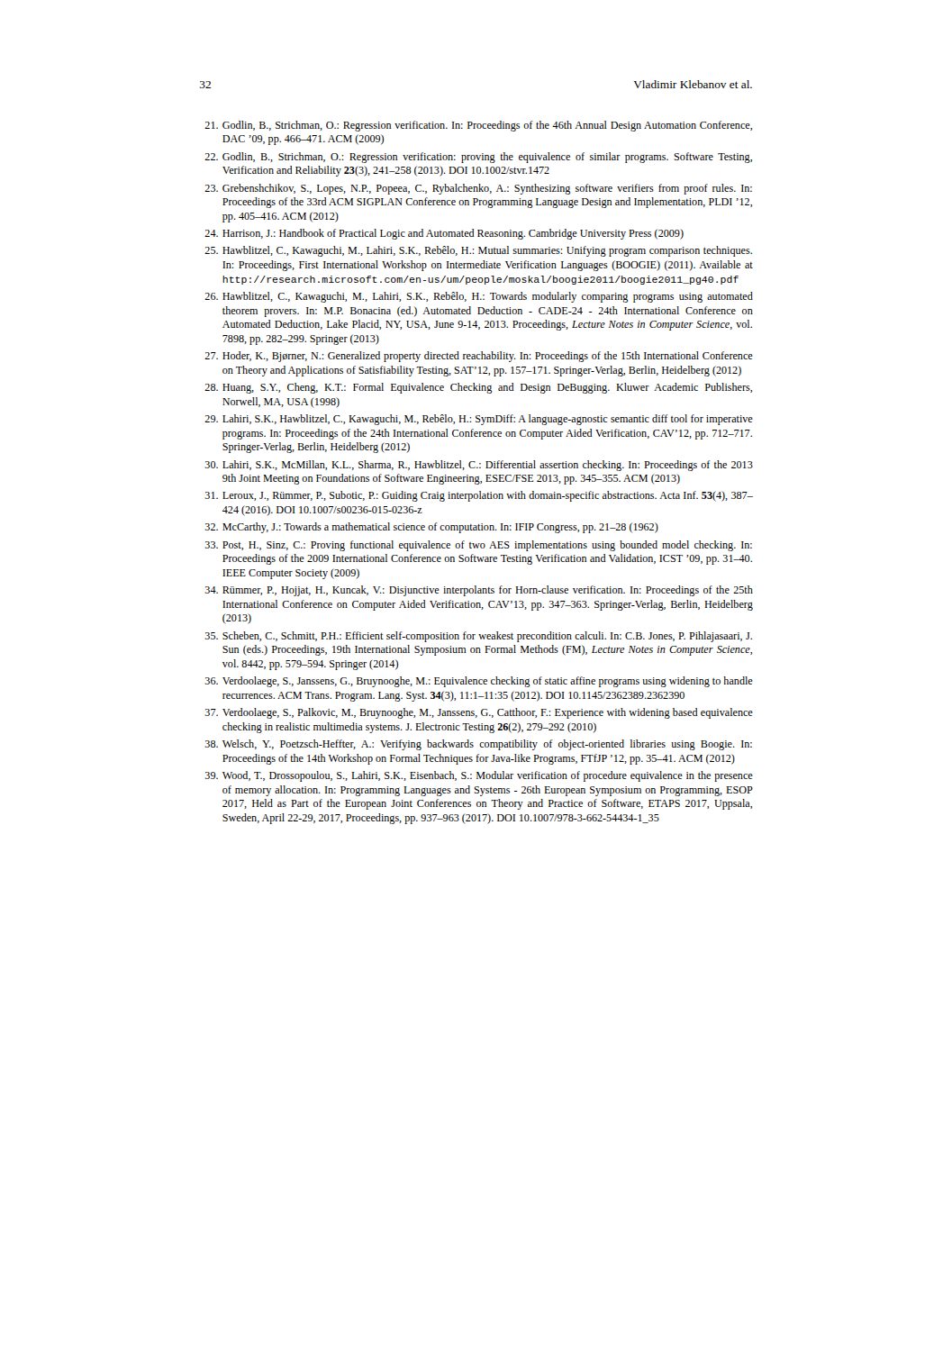32 Vladimir Klebanov et al.
21. Godlin, B., Strichman, O.: Regression verification. In: Proceedings of the 46th Annual Design Automation Conference, DAC ’09, pp. 466–471. ACM (2009)
22. Godlin, B., Strichman, O.: Regression verification: proving the equivalence of similar programs. Software Testing, Verification and Reliability 23(3), 241–258 (2013). DOI 10.1002/stvr.1472
23. Grebenshchikov, S., Lopes, N.P., Popeea, C., Rybalchenko, A.: Synthesizing software verifiers from proof rules. In: Proceedings of the 33rd ACM SIGPLAN Conference on Programming Language Design and Implementation, PLDI ’12, pp. 405–416. ACM (2012)
24. Harrison, J.: Handbook of Practical Logic and Automated Reasoning. Cambridge University Press (2009)
25. Hawblitzel, C., Kawaguchi, M., Lahiri, S.K., Rebêlo, H.: Mutual summaries: Unifying program comparison techniques. In: Proceedings, First International Workshop on Intermediate Verification Languages (BOOGIE) (2011). Available at http://research.microsoft.com/en-us/um/people/moskal/boogie2011/boogie2011_pg40.pdf
26. Hawblitzel, C., Kawaguchi, M., Lahiri, S.K., Rebêlo, H.: Towards modularly comparing programs using automated theorem provers. In: M.P. Bonacina (ed.) Automated Deduction - CADE-24 - 24th International Conference on Automated Deduction, Lake Placid, NY, USA, June 9-14, 2013. Proceedings, Lecture Notes in Computer Science, vol. 7898, pp. 282–299. Springer (2013)
27. Hoder, K., Bjørner, N.: Generalized property directed reachability. In: Proceedings of the 15th International Conference on Theory and Applications of Satisfiability Testing, SAT’12, pp. 157–171. Springer-Verlag, Berlin, Heidelberg (2012)
28. Huang, S.Y., Cheng, K.T.: Formal Equivalence Checking and Design DeBugging. Kluwer Academic Publishers, Norwell, MA, USA (1998)
29. Lahiri, S.K., Hawblitzel, C., Kawaguchi, M., Rebêlo, H.: SymDiff: A language-agnostic semantic diff tool for imperative programs. In: Proceedings of the 24th International Conference on Computer Aided Verification, CAV’12, pp. 712–717. Springer-Verlag, Berlin, Heidelberg (2012)
30. Lahiri, S.K., McMillan, K.L., Sharma, R., Hawblitzel, C.: Differential assertion checking. In: Proceedings of the 2013 9th Joint Meeting on Foundations of Software Engineering, ESEC/FSE 2013, pp. 345–355. ACM (2013)
31. Leroux, J., Rümmer, P., Subotic, P.: Guiding Craig interpolation with domain-specific abstractions. Acta Inf. 53(4), 387–424 (2016). DOI 10.1007/s00236-015-0236-z
32. McCarthy, J.: Towards a mathematical science of computation. In: IFIP Congress, pp. 21–28 (1962)
33. Post, H., Sinz, C.: Proving functional equivalence of two AES implementations using bounded model checking. In: Proceedings of the 2009 International Conference on Software Testing Verification and Validation, ICST ’09, pp. 31–40. IEEE Computer Society (2009)
34. Rümmer, P., Hojjat, H., Kuncak, V.: Disjunctive interpolants for Horn-clause verification. In: Proceedings of the 25th International Conference on Computer Aided Verification, CAV’13, pp. 347–363. Springer-Verlag, Berlin, Heidelberg (2013)
35. Scheben, C., Schmitt, P.H.: Efficient self-composition for weakest precondition calculi. In: C.B. Jones, P. Pihlajasaari, J. Sun (eds.) Proceedings, 19th International Symposium on Formal Methods (FM), Lecture Notes in Computer Science, vol. 8442, pp. 579–594. Springer (2014)
36. Verdoolaege, S., Janssens, G., Bruynooghe, M.: Equivalence checking of static affine programs using widening to handle recurrences. ACM Trans. Program. Lang. Syst. 34(3), 11:1–11:35 (2012). DOI 10.1145/2362389.2362390
37. Verdoolaege, S., Palkovic, M., Bruynooghe, M., Janssens, G., Catthoor, F.: Experience with widening based equivalence checking in realistic multimedia systems. J. Electronic Testing 26(2), 279–292 (2010)
38. Welsch, Y., Poetzsch-Heffter, A.: Verifying backwards compatibility of object-oriented libraries using Boogie. In: Proceedings of the 14th Workshop on Formal Techniques for Java-like Programs, FTfJP ’12, pp. 35–41. ACM (2012)
39. Wood, T., Drossopoulou, S., Lahiri, S.K., Eisenbach, S.: Modular verification of procedure equivalence in the presence of memory allocation. In: Programming Languages and Systems - 26th European Symposium on Programming, ESOP 2017, Held as Part of the European Joint Conferences on Theory and Practice of Software, ETAPS 2017, Uppsala, Sweden, April 22-29, 2017, Proceedings, pp. 937–963 (2017). DOI 10.1007/978-3-662-54434-1_35